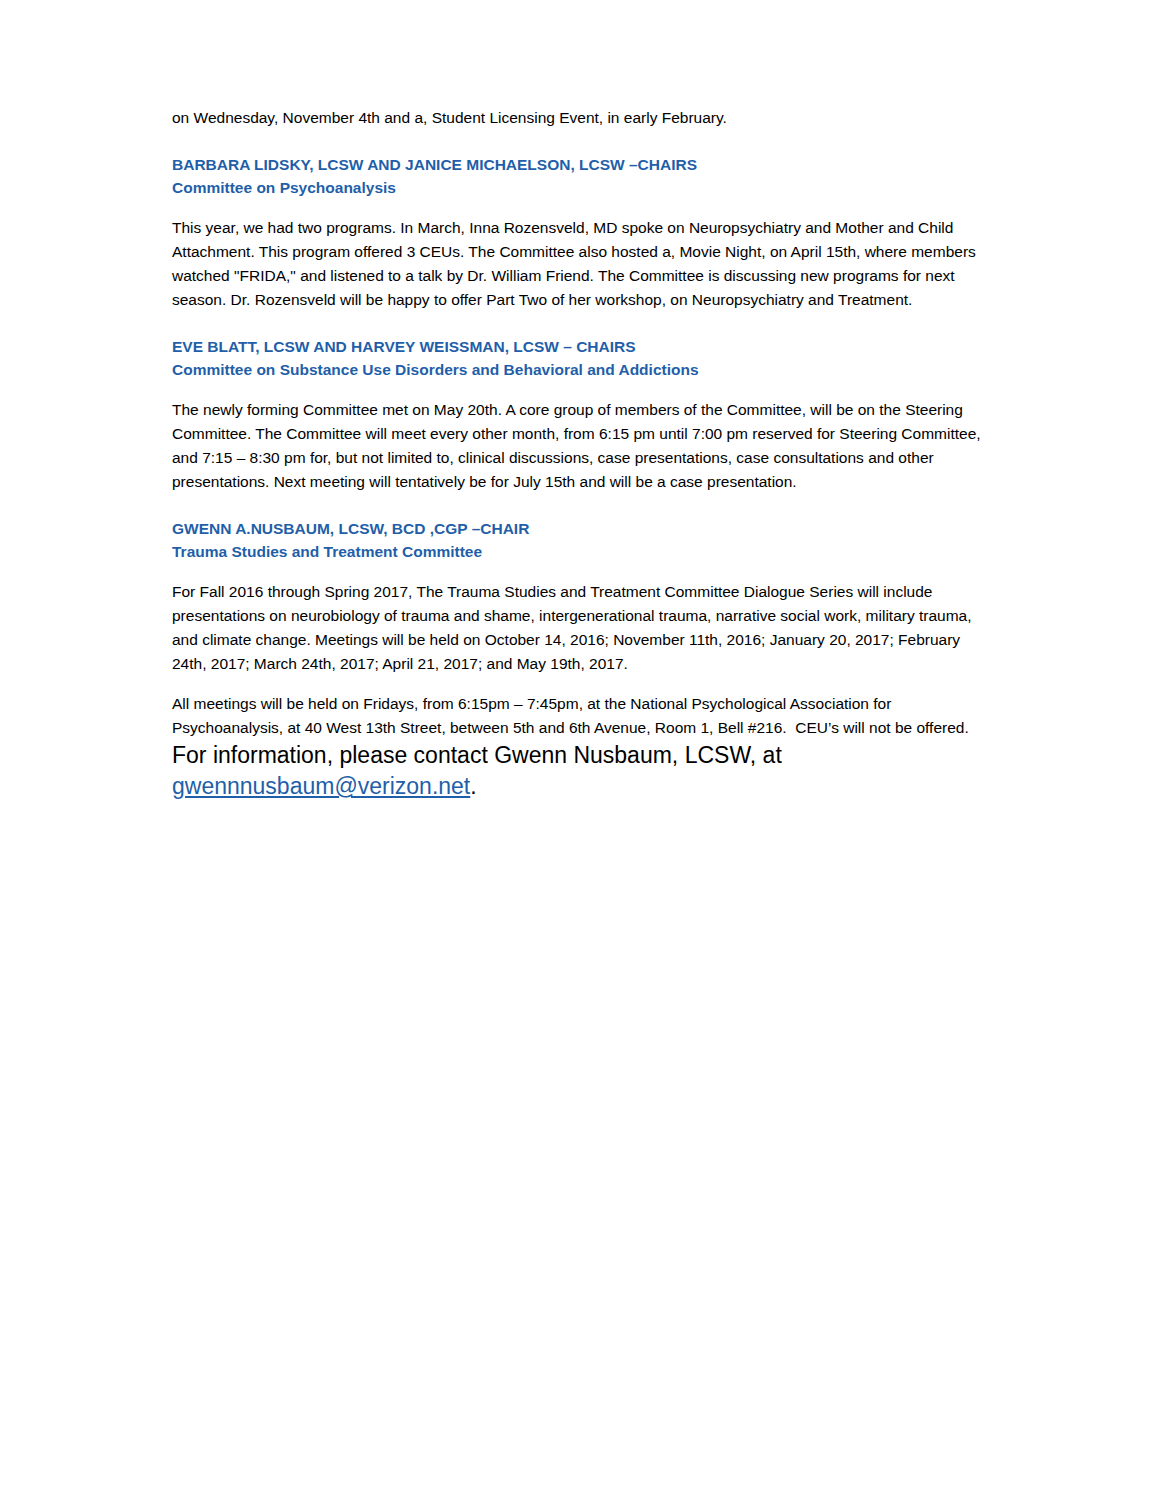on Wednesday, November 4th and a, Student Licensing Event, in early February.
BARBARA LIDSKY, LCSW AND JANICE MICHAELSON, LCSW –CHAIRS
Committee on Psychoanalysis
This year, we had two programs. In March, Inna Rozensveld, MD spoke on Neuropsychiatry and Mother and Child Attachment. This program offered 3 CEUs. The Committee also hosted a, Movie Night, on April 15th, where members watched "FRIDA," and listened to a talk by Dr. William Friend. The Committee is discussing new programs for next season. Dr. Rozensveld will be happy to offer Part Two of her workshop, on Neuropsychiatry and Treatment.
EVE BLATT, LCSW AND HARVEY WEISSMAN, LCSW – CHAIRS
Committee on Substance Use Disorders and Behavioral and Addictions
The newly forming Committee met on May 20th. A core group of members of the Committee, will be on the Steering Committee. The Committee will meet every other month, from 6:15 pm until 7:00 pm reserved for Steering Committee, and 7:15 – 8:30 pm for, but not limited to, clinical discussions, case presentations, case consultations and other presentations. Next meeting will tentatively be for July 15th and will be a case presentation.
GWENN A.NUSBAUM, LCSW, BCD ,CGP –CHAIR
Trauma Studies and Treatment Committee
For Fall 2016 through Spring 2017, The Trauma Studies and Treatment Committee Dialogue Series will include presentations on neurobiology of trauma and shame, intergenerational trauma, narrative social work, military trauma, and climate change. Meetings will be held on October 14, 2016; November 11th, 2016; January 20, 2017; February 24th, 2017; March 24th, 2017; April 21, 2017; and May 19th, 2017.
All meetings will be held on Fridays, from 6:15pm – 7:45pm, at the National Psychological Association for Psychoanalysis, at 40 West 13th Street, between 5th and 6th Avenue, Room 1, Bell #216. CEU’s will not be offered. For information, please contact Gwenn Nusbaum, LCSW, at gwennnusbaum@verizon.net.